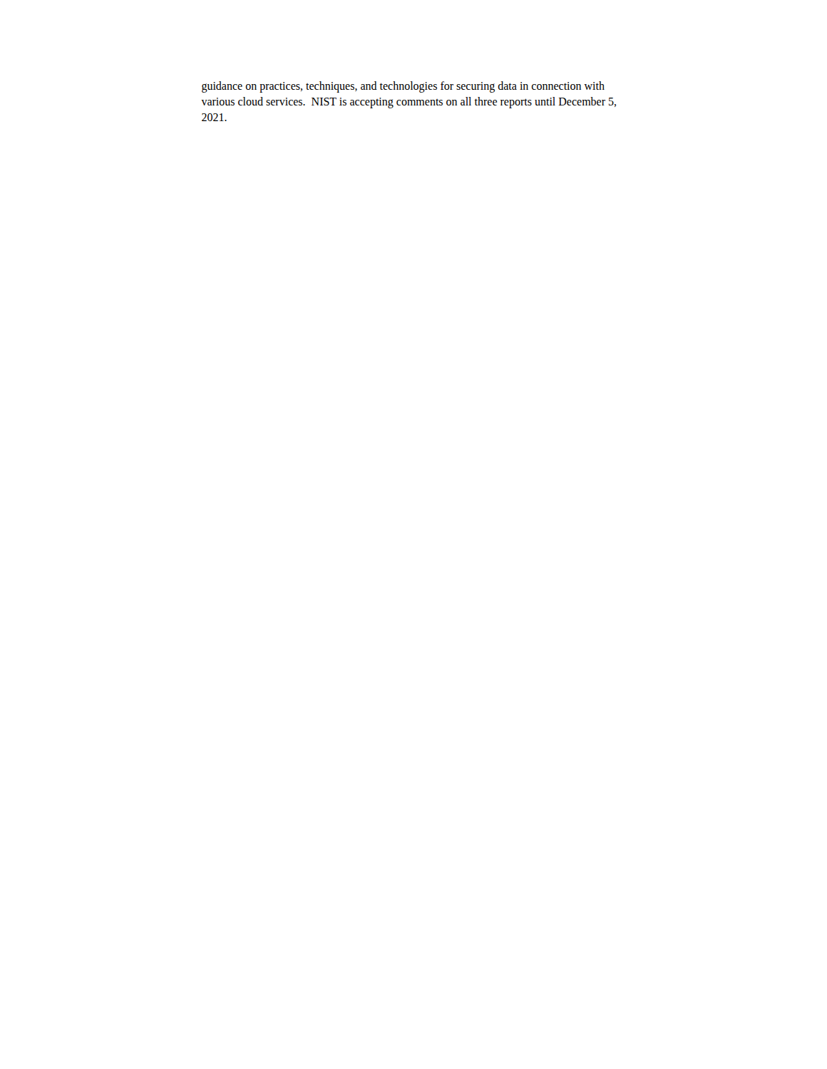guidance on practices, techniques, and technologies for securing data in connection with various cloud services. NIST is accepting comments on all three reports until December 5, 2021.